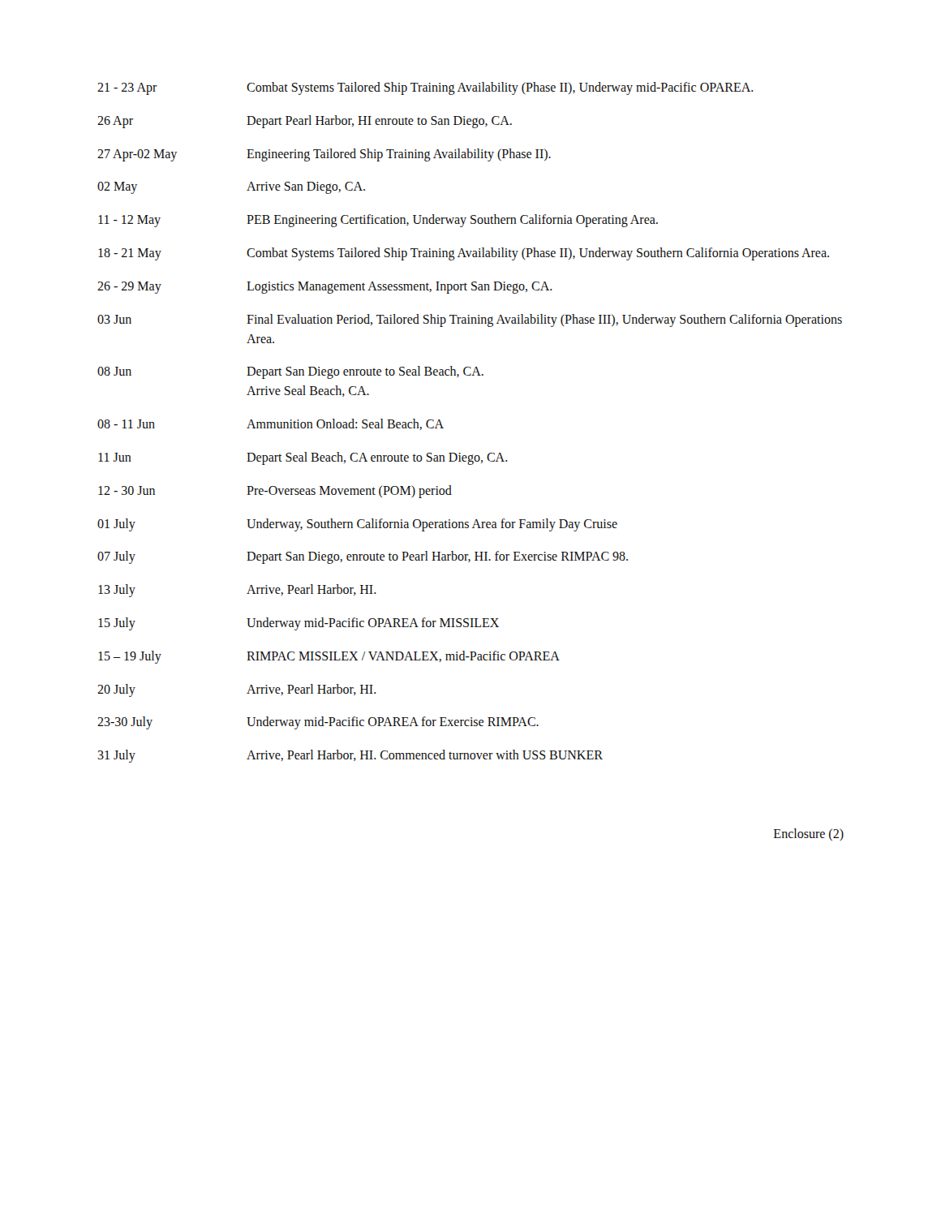| 21 - 23 Apr | Combat Systems Tailored Ship Training Availability (Phase II), Underway mid-Pacific OPAREA. |
| 26 Apr | Depart Pearl Harbor, HI enroute to San Diego, CA. |
| 27 Apr-02 May | Engineering Tailored Ship Training Availability (Phase II). |
| 02 May | Arrive San Diego, CA. |
| 11 - 12 May | PEB Engineering Certification, Underway Southern California Operating Area. |
| 18 - 21 May | Combat Systems Tailored Ship Training Availability (Phase II), Underway Southern California Operations Area. |
| 26 - 29 May | Logistics Management Assessment, Inport San Diego, CA. |
| 03 Jun | Final Evaluation Period, Tailored Ship Training Availability (Phase III), Underway Southern California Operations Area. |
| 08 Jun | Depart San Diego enroute to Seal Beach, CA. Arrive Seal Beach, CA. |
| 08 - 11 Jun | Ammunition Onload: Seal Beach, CA |
| 11 Jun | Depart Seal Beach, CA enroute to San Diego, CA. |
| 12 - 30 Jun | Pre-Overseas Movement (POM) period |
| 01 July | Underway, Southern California Operations Area for Family Day Cruise |
| 07 July | Depart San Diego, enroute to Pearl Harbor, HI. for Exercise RIMPAC 98. |
| 13 July | Arrive, Pearl Harbor, HI. |
| 15 July | Underway mid-Pacific OPAREA for MISSILEX |
| 15 – 19 July | RIMPAC MISSILEX / VANDALEX, mid-Pacific OPAREA |
| 20 July | Arrive, Pearl Harbor, HI. |
| 23-30 July | Underway mid-Pacific OPAREA for Exercise RIMPAC. |
| 31 July | Arrive, Pearl Harbor, HI. Commenced turnover with USS BUNKER |
Enclosure (2)